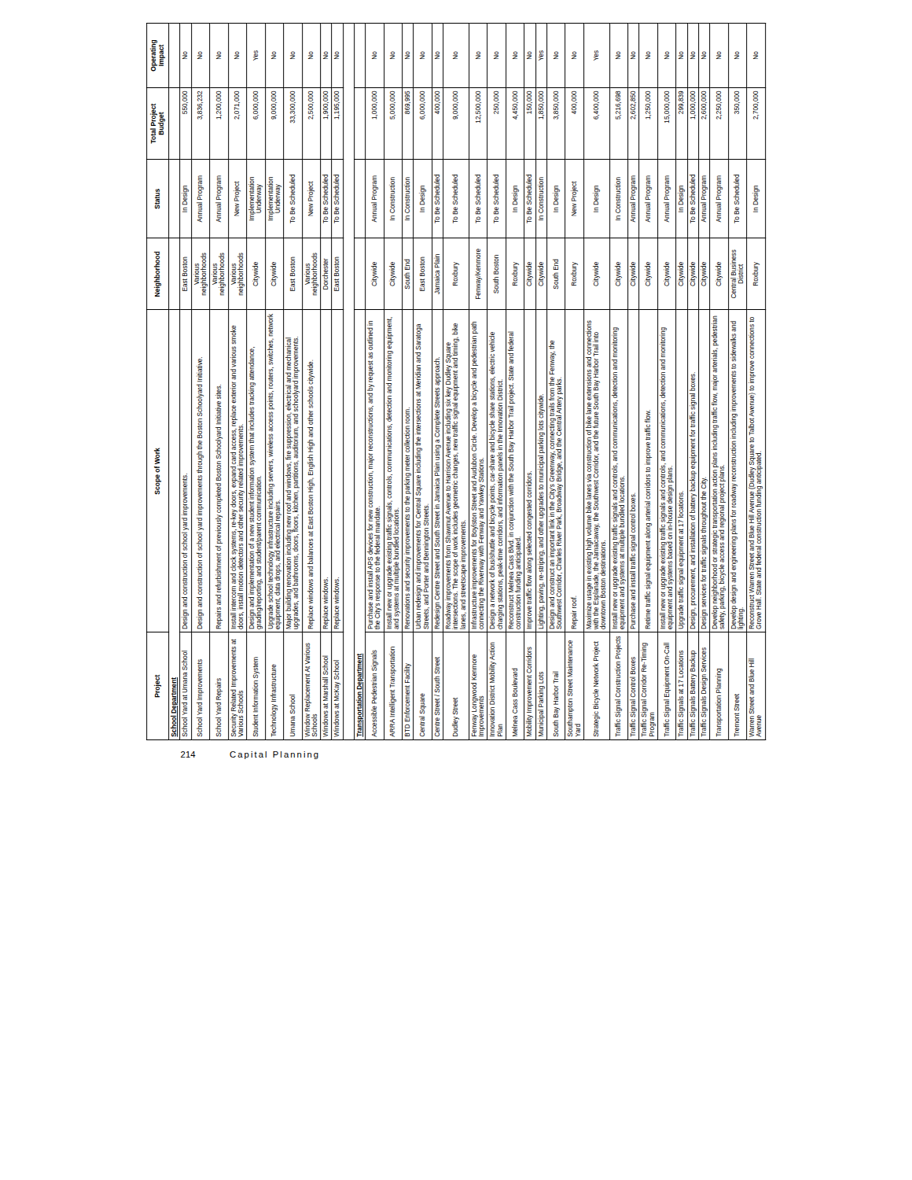| Project | Scope of Work | Neighborhood | Status | Total Project Budget | Operating Impact |
| --- | --- | --- | --- | --- | --- |
| School Department | | | | |
| School Yard at Umana School | Design and construction of school yard improvements. | East Boston | In Design | 550,000 | No |
| School Yard Improvements | Design and construction of school yard improvements through the Boston Schoolyard Initiative. | Various neighborhoods | Annual Program | 3,836,232 | No |
| School Yard Repairs | Repairs and refurbishment of previously completed Boston Schoolyard Initiative sites. | Various neighborhoods | Annual Program | 1,200,000 | No |
| Security Related Improvements at Various Schools | Install intercom and clock systems, re-key doors, expand card access, replace exterior and various smoke doors, install motion detectors and other security related improvements. | Various neighborhoods | New Project | 2,071,000 | No |
| Student Information System | Design and implementation of a new student information system that includes tracking attendance, grading/reporting, and student/parent communication. | Citywide | Implementation Underway | 6,000,000 | Yes |
| Technology Infrastructure | Upgrade school technology infrastructure including servers, wireless access points, routers, switches, network equipment, data drops, and electrical repairs. | Citywide | Implementation Underway | 9,000,000 | No |
| Umana School | Major building renovation including new roof and windows, fire suppression, electrical and mechanical upgrades, and bathrooms, doors, floors, kitchen, partitions, auditorium, and schoolyard improvements. | East Boston | To Be Scheduled | 33,300,000 | No |
| Window Replacement At Various Schools | Replace windows and balances at East Boston High, English High and other schools citywide. | Various neighborhoods | New Project | 2,500,000 | No |
| Windows at Marshall School | Replace windows. | Dorchester | To Be Scheduled | 1,900,000 | No |
| Windows at McKay School | Replace windows. | East Boston | To Be Scheduled | 1,195,000 | No |
| Transportation Department | | | | |
| Accessible Pedestrian Signals | Purchase and install APS devices for new construction, major reconstructions, and by request as outlined in the City's response to the federal mandate. | Citywide | Annual Program | 1,000,000 | No |
| ARRA Intelligent Transportation | Install new or upgrade existing traffic signals, controls, communications, detection and monitoring equipment, and systems at multiple bundled locations. | Citywide | In Construction | 5,000,000 | No |
| BTD Enforcement Facility | Renovations and security improvements to the parking meter collection room. | South End | In Construction | 869,995 | No |
| Central Square | Urban redesign and improvements for Central Square including the intersections at Meridian and Saratoga Streets, and Porter and Bennington Streets. | East Boston | In Design | 6,000,000 | No |
| Centre Street / South Street | Redesign Centre Street and South Street in Jamaica Plain using a Complete Streets approach. | Jamaica Plain | To Be Scheduled | 400,000 | No |
| Dudley Street | Roadway improvements from Shawmut Avenue to Harrison Avenue including six key Dudley Square intersections. The scope of work includes geometric changes, new traffic signal equipment and timing, bike lanes, and streetscape improvements. | Roxbury | To Be Scheduled | 9,000,000 | No |
| Fenway Longwood Kenmore Improvements | Infrastructure improvements for Boylston Street and Audubon Circle. Develop a bicycle and pedestrian path connecting the Riverway with Fenway and Yawkey Stations. | Fenway/Kenmore | To Be Scheduled | 12,500,000 | No |
| Innovation District Mobility Action Plan | Design a network of bus/shuttle and bicycle points, car-share and bicycle share stations, electric vehicle charging stations, peak-time corridors, and information panels in the Innovation District. | South Boston | To Be Scheduled | 250,000 | No |
| Melnea Cass Boulevard | Reconstruct Melnea Cass Blvd. in conjunction with the South Bay Harbor Trail project. State and federal construction funding anticipated. | Roxbury | In Design | 4,450,000 | No |
| Mobility Improvement Corridors | Improve traffic flow along selected congested corridors. | Citywide | To Be Scheduled | 150,000 | No |
| Municipal Parking Lots | Lighting, paving, re-striping, and other upgrades to municipal parking lots citywide. | Citywide | In Construction | 1,850,000 | Yes |
| South Bay Harbor Trail | Design and construct an important link in the City's Greenway, connecting trails from the Fenway, the Southwest Corridor, Charles River Park, Broadway Bridge, and the Central Artery parks. | South End | In Design | 3,850,000 | No |
| Southampton Street Maintenance Yard | Repair roof. | Roxbury | New Project | 400,000 | No |
| Strategic Bicycle Network Project | Maximize usage in existing high volume bike lanes via construction of bike lane extensions and connections with the Esplanade, the Jamaicaway, the Southwest Corridor, and the future South Bay Harbor Trail into downtown Boston destinations. | Citywide | In Design | 6,400,000 | Yes |
| Traffic Signal Construction Projects | Install new or upgrade existing traffic signals and controls, and communications, detection and monitoring equipment and systems at multiple bundled locations. | Citywide | In Construction | 5,216,698 | No |
| Traffic Signal Control Boxes | Purchase and install traffic signal control boxes. | Citywide | Annual Program | 2,602,850 | No |
| Traffic Signal Corridor Re-Timing Program | Retime traffic signal equipment along arterial corridors to improve traffic flow. | Citywide | Annual Program | 1,250,000 | No |
| Traffic Signal Equipment On-Call | Install new or upgrade existing traffic signals and controls, and communications, detection and monitoring equipment and systems based on in-house design plans. | Citywide | Annual Program | 15,000,000 | No |
| Traffic Signals at 17 Locations | Upgrade traffic signal equipment at 17 locations. | Citywide | In Design | 299,839 | No |
| Traffic Signals Battery Backup | Design, procurement, and installation of battery backup equipment for traffic signal boxes. | Citywide | To Be Scheduled | 1,000,000 | No |
| Traffic Signals Design Services | Design services for traffic signals throughout the City. | Citywide | Annual Program | 2,600,000 | No |
| Transportation Planning | Develop neighborhood or strategic transportation action plans including traffic flow, major arterials, pedestrian safety, parking, bicycle access and regional project plans. | Citywide | Annual Program | 2,250,000 | No |
| Tremont Street | Develop design and engineering plans for roadway reconstruction including improvements to sidewalks and lighting. | Central Business District | To Be Scheduled | 350,000 | No |
| Warren Street and Blue Hill Avenue | Reconstruct Warren Street and Blue Hill Avenue (Dudley Square to Talbot Avenue) to improve connections to Grove Hall. State and federal construction funding anticipated. | Roxbury | In Design | 2,700,000 | No |
214 Capital Planning